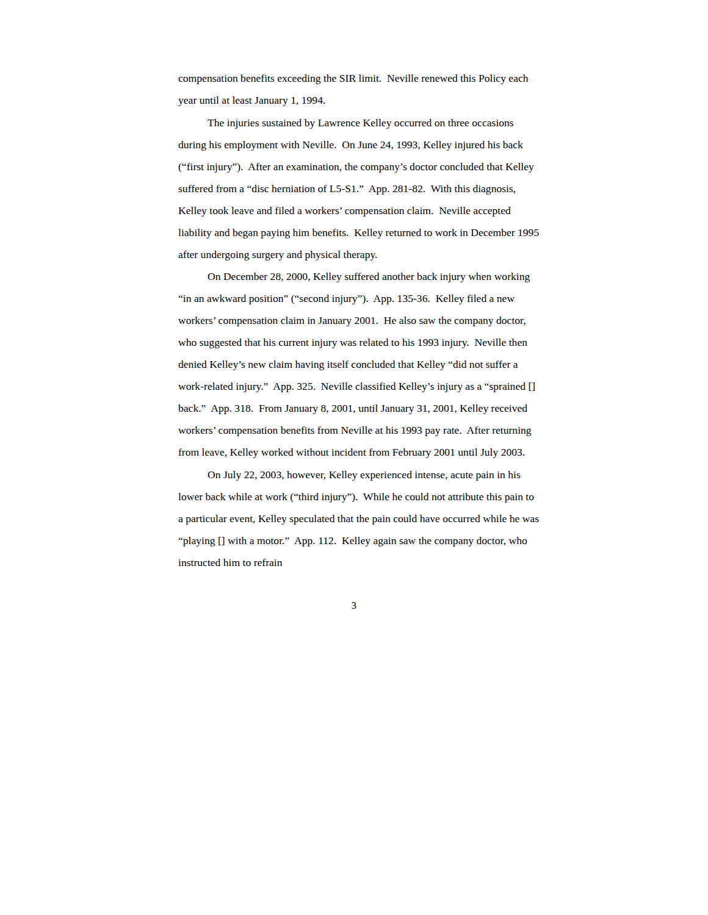compensation benefits exceeding the SIR limit. Neville renewed this Policy each year until at least January 1, 1994.
The injuries sustained by Lawrence Kelley occurred on three occasions during his employment with Neville. On June 24, 1993, Kelley injured his back (“first injury”). After an examination, the company’s doctor concluded that Kelley suffered from a “disc herniation of L5-S1.” App. 281-82. With this diagnosis, Kelley took leave and filed a workers’ compensation claim. Neville accepted liability and began paying him benefits. Kelley returned to work in December 1995 after undergoing surgery and physical therapy.
On December 28, 2000, Kelley suffered another back injury when working “in an awkward position” (“second injury”). App. 135-36. Kelley filed a new workers’ compensation claim in January 2001. He also saw the company doctor, who suggested that his current injury was related to his 1993 injury. Neville then denied Kelley’s new claim having itself concluded that Kelley “did not suffer a work-related injury.” App. 325. Neville classified Kelley’s injury as a “sprained [] back.” App. 318. From January 8, 2001, until January 31, 2001, Kelley received workers’ compensation benefits from Neville at his 1993 pay rate. After returning from leave, Kelley worked without incident from February 2001 until July 2003.
On July 22, 2003, however, Kelley experienced intense, acute pain in his lower back while at work (“third injury”). While he could not attribute this pain to a particular event, Kelley speculated that the pain could have occurred while he was “playing [] with a motor.” App. 112. Kelley again saw the company doctor, who instructed him to refrain
3